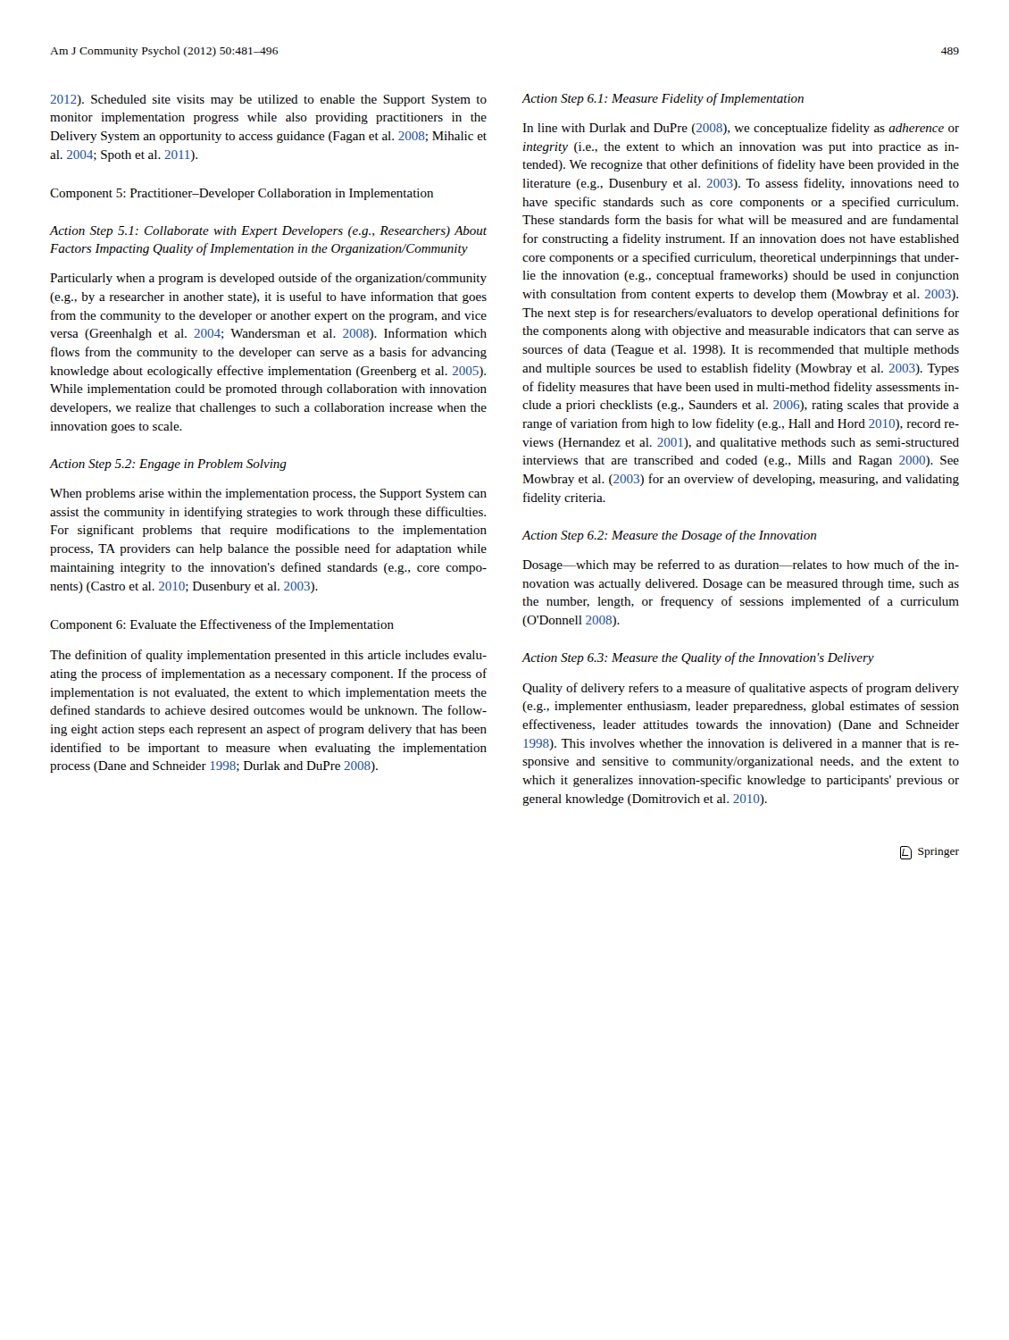Am J Community Psychol (2012) 50:481–496
489
2012). Scheduled site visits may be utilized to enable the Support System to monitor implementation progress while also providing practitioners in the Delivery System an opportunity to access guidance (Fagan et al. 2008; Mihalic et al. 2004; Spoth et al. 2011).
Component 5: Practitioner–Developer Collaboration in Implementation
Action Step 5.1: Collaborate with Expert Developers (e.g., Researchers) About Factors Impacting Quality of Implementation in the Organization/Community
Particularly when a program is developed outside of the organization/community (e.g., by a researcher in another state), it is useful to have information that goes from the community to the developer or another expert on the program, and vice versa (Greenhalgh et al. 2004; Wandersman et al. 2008). Information which flows from the community to the developer can serve as a basis for advancing knowledge about ecologically effective implementation (Greenberg et al. 2005). While implementation could be promoted through collaboration with innovation developers, we realize that challenges to such a collaboration increase when the innovation goes to scale.
Action Step 5.2: Engage in Problem Solving
When problems arise within the implementation process, the Support System can assist the community in identifying strategies to work through these difficulties. For significant problems that require modifications to the implementation process, TA providers can help balance the possible need for adaptation while maintaining integrity to the innovation's defined standards (e.g., core components) (Castro et al. 2010; Dusenbury et al. 2003).
Component 6: Evaluate the Effectiveness of the Implementation
The definition of quality implementation presented in this article includes evaluating the process of implementation as a necessary component. If the process of implementation is not evaluated, the extent to which implementation meets the defined standards to achieve desired outcomes would be unknown. The following eight action steps each represent an aspect of program delivery that has been identified to be important to measure when evaluating the implementation process (Dane and Schneider 1998; Durlak and DuPre 2008).
Action Step 6.1: Measure Fidelity of Implementation
In line with Durlak and DuPre (2008), we conceptualize fidelity as adherence or integrity (i.e., the extent to which an innovation was put into practice as intended). We recognize that other definitions of fidelity have been provided in the literature (e.g., Dusenbury et al. 2003). To assess fidelity, innovations need to have specific standards such as core components or a specified curriculum. These standards form the basis for what will be measured and are fundamental for constructing a fidelity instrument. If an innovation does not have established core components or a specified curriculum, theoretical underpinnings that underlie the innovation (e.g., conceptual frameworks) should be used in conjunction with consultation from content experts to develop them (Mowbray et al. 2003). The next step is for researchers/evaluators to develop operational definitions for the components along with objective and measurable indicators that can serve as sources of data (Teague et al. 1998). It is recommended that multiple methods and multiple sources be used to establish fidelity (Mowbray et al. 2003). Types of fidelity measures that have been used in multi-method fidelity assessments include a priori checklists (e.g., Saunders et al. 2006), rating scales that provide a range of variation from high to low fidelity (e.g., Hall and Hord 2010), record reviews (Hernandez et al. 2001), and qualitative methods such as semi-structured interviews that are transcribed and coded (e.g., Mills and Ragan 2000). See Mowbray et al. (2003) for an overview of developing, measuring, and validating fidelity criteria.
Action Step 6.2: Measure the Dosage of the Innovation
Dosage—which may be referred to as duration—relates to how much of the innovation was actually delivered. Dosage can be measured through time, such as the number, length, or frequency of sessions implemented of a curriculum (O'Donnell 2008).
Action Step 6.3: Measure the Quality of the Innovation's Delivery
Quality of delivery refers to a measure of qualitative aspects of program delivery (e.g., implementer enthusiasm, leader preparedness, global estimates of session effectiveness, leader attitudes towards the innovation) (Dane and Schneider 1998). This involves whether the innovation is delivered in a manner that is responsive and sensitive to community/organizational needs, and the extent to which it generalizes innovation-specific knowledge to participants' previous or general knowledge (Domitrovich et al. 2010).
Springer